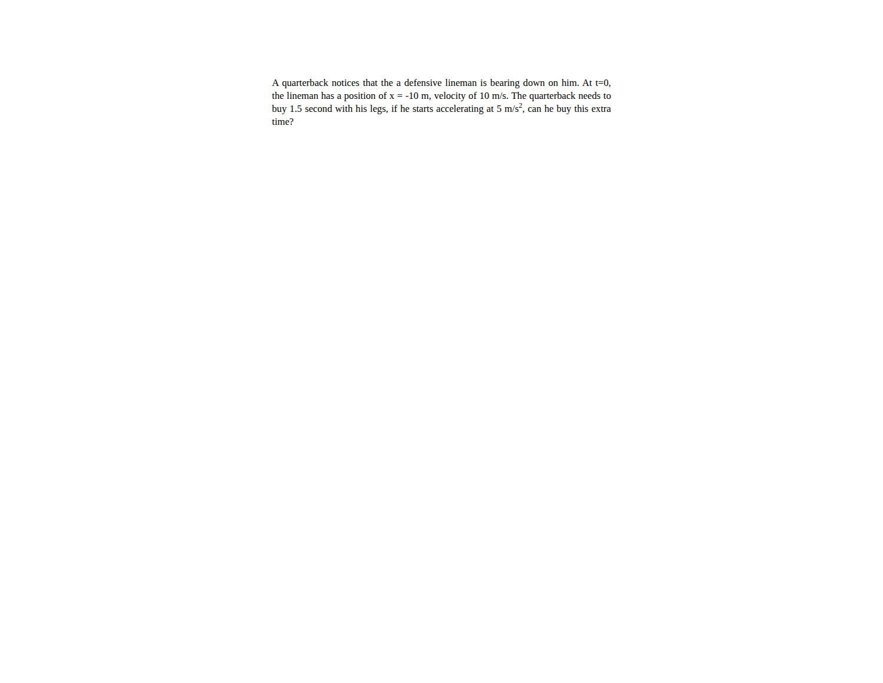A quarterback notices that the a defensive lineman is bearing down on him. At t=0, the lineman has a position of x = -10 m, velocity of 10 m/s. The quarterback needs to buy 1.5 second with his legs, if he starts accelerating at 5 m/s2, can he buy this extra time?